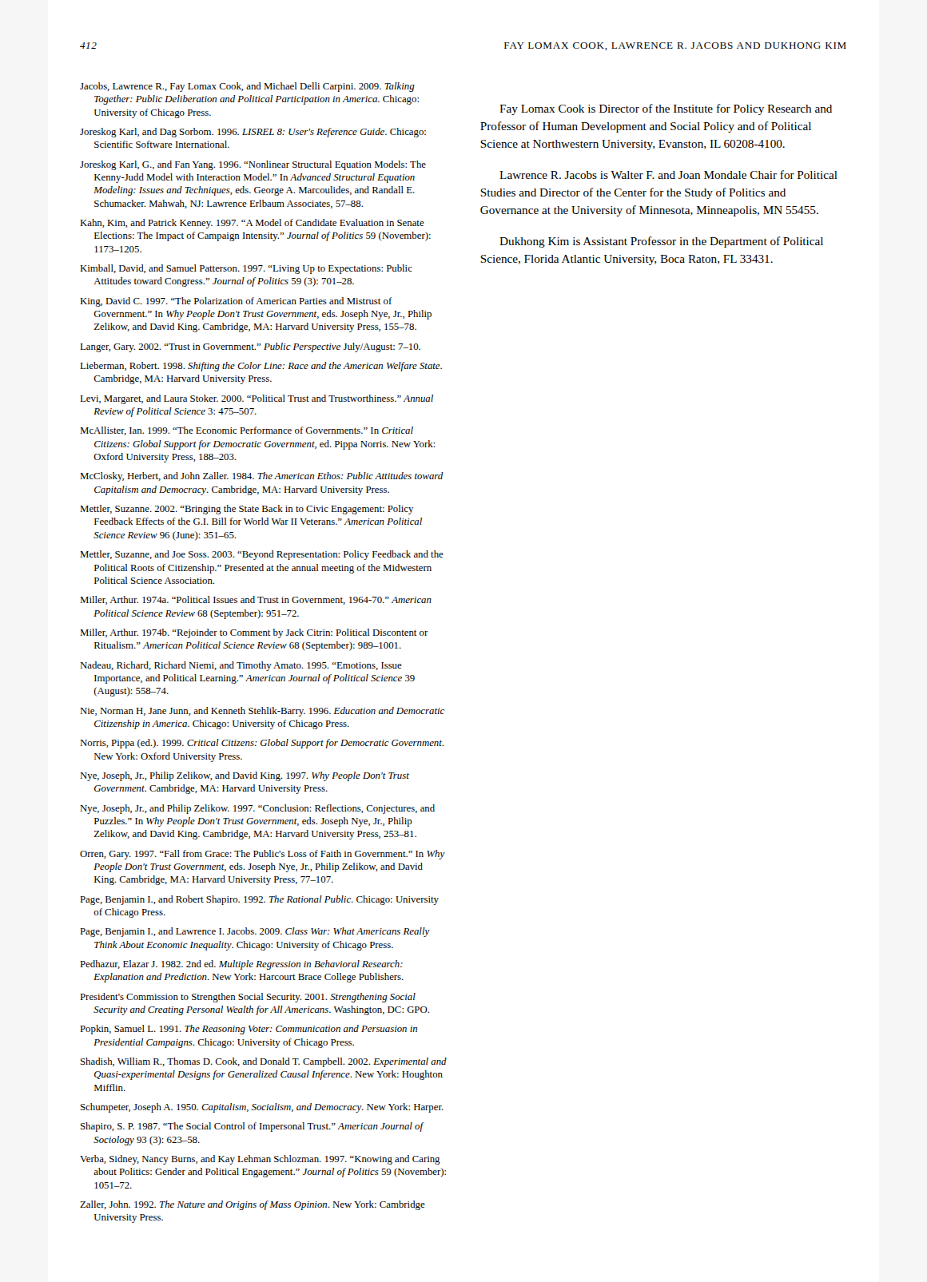412 fay lomax cook, lawrence r. jacobs and dukhong kim
Jacobs, Lawrence R., Fay Lomax Cook, and Michael Delli Carpini. 2009. Talking Together: Public Deliberation and Political Participation in America. Chicago: University of Chicago Press.
Joreskog Karl, and Dag Sorbom. 1996. LISREL 8: User's Reference Guide. Chicago: Scientific Software International.
Joreskog Karl, G., and Fan Yang. 1996. “Nonlinear Structural Equation Models: The Kenny-Judd Model with Interaction Model.” In Advanced Structural Equation Modeling: Issues and Techniques, eds. George A. Marcoulides, and Randall E. Schumacker. Mahwah, NJ: Lawrence Erlbaum Associates, 57–88.
Kahn, Kim, and Patrick Kenney. 1997. “A Model of Candidate Evaluation in Senate Elections: The Impact of Campaign Intensity.” Journal of Politics 59 (November): 1173–1205.
Kimball, David, and Samuel Patterson. 1997. “Living Up to Expectations: Public Attitudes toward Congress.” Journal of Politics 59 (3): 701–28.
King, David C. 1997. “The Polarization of American Parties and Mistrust of Government.” In Why People Don't Trust Government, eds. Joseph Nye, Jr., Philip Zelikow, and David King. Cambridge, MA: Harvard University Press, 155–78.
Langer, Gary. 2002. “Trust in Government.” Public Perspective July/August: 7–10.
Lieberman, Robert. 1998. Shifting the Color Line: Race and the American Welfare State. Cambridge, MA: Harvard University Press.
Levi, Margaret, and Laura Stoker. 2000. “Political Trust and Trustworthiness.” Annual Review of Political Science 3: 475–507.
McAllister, Ian. 1999. “The Economic Performance of Governments.” In Critical Citizens: Global Support for Democratic Government, ed. Pippa Norris. New York: Oxford University Press, 188–203.
McClosky, Herbert, and John Zaller. 1984. The American Ethos: Public Attitudes toward Capitalism and Democracy. Cambridge, MA: Harvard University Press.
Mettler, Suzanne. 2002. “Bringing the State Back in to Civic Engagement: Policy Feedback Effects of the G.I. Bill for World War II Veterans.” American Political Science Review 96 (June): 351–65.
Mettler, Suzanne, and Joe Soss. 2003. “Beyond Representation: Policy Feedback and the Political Roots of Citizenship.” Presented at the annual meeting of the Midwestern Political Science Association.
Miller, Arthur. 1974a. “Political Issues and Trust in Government, 1964-70.” American Political Science Review 68 (September): 951–72.
Miller, Arthur. 1974b. “Rejoinder to Comment by Jack Citrin: Political Discontent or Ritualism.” American Political Science Review 68 (September): 989–1001.
Nadeau, Richard, Richard Niemi, and Timothy Amato. 1995. “Emotions, Issue Importance, and Political Learning.” American Journal of Political Science 39 (August): 558–74.
Nie, Norman H, Jane Junn, and Kenneth Stehlik-Barry. 1996. Education and Democratic Citizenship in America. Chicago: University of Chicago Press.
Norris, Pippa (ed.). 1999. Critical Citizens: Global Support for Democratic Government. New York: Oxford University Press.
Nye, Joseph, Jr., Philip Zelikow, and David King. 1997. Why People Don't Trust Government. Cambridge, MA: Harvard University Press.
Nye, Joseph, Jr., and Philip Zelikow. 1997. “Conclusion: Reflections, Conjectures, and Puzzles.” In Why People Don't Trust Government, eds. Joseph Nye, Jr., Philip Zelikow, and David King. Cambridge, MA: Harvard University Press, 253–81.
Orren, Gary. 1997. “Fall from Grace: The Public's Loss of Faith in Government.” In Why People Don't Trust Government, eds. Joseph Nye, Jr., Philip Zelikow, and David King. Cambridge, MA: Harvard University Press, 77–107.
Page, Benjamin I., and Robert Shapiro. 1992. The Rational Public. Chicago: University of Chicago Press.
Page, Benjamin I., and Lawrence I. Jacobs. 2009. Class War: What Americans Really Think About Economic Inequality. Chicago: University of Chicago Press.
Pedhazur, Elazar J. 1982. 2nd ed. Multiple Regression in Behavioral Research: Explanation and Prediction. New York: Harcourt Brace College Publishers.
President's Commission to Strengthen Social Security. 2001. Strengthening Social Security and Creating Personal Wealth for All Americans. Washington, DC: GPO.
Popkin, Samuel L. 1991. The Reasoning Voter: Communication and Persuasion in Presidential Campaigns. Chicago: University of Chicago Press.
Shadish, William R., Thomas D. Cook, and Donald T. Campbell. 2002. Experimental and Quasi-experimental Designs for Generalized Causal Inference. New York: Houghton Mifflin.
Schumpeter, Joseph A. 1950. Capitalism, Socialism, and Democracy. New York: Harper.
Shapiro, S. P. 1987. “The Social Control of Impersonal Trust.” American Journal of Sociology 93 (3): 623–58.
Verba, Sidney, Nancy Burns, and Kay Lehman Schlozman. 1997. “Knowing and Caring about Politics: Gender and Political Engagement.” Journal of Politics 59 (November): 1051–72.
Zaller, John. 1992. The Nature and Origins of Mass Opinion. New York: Cambridge University Press.
Fay Lomax Cook is Director of the Institute for Policy Research and Professor of Human Development and Social Policy and of Political Science at Northwestern University, Evanston, IL 60208-4100.
Lawrence R. Jacobs is Walter F. and Joan Mondale Chair for Political Studies and Director of the Center for the Study of Politics and Governance at the University of Minnesota, Minneapolis, MN 55455.
Dukhong Kim is Assistant Professor in the Department of Political Science, Florida Atlantic University, Boca Raton, FL 33431.